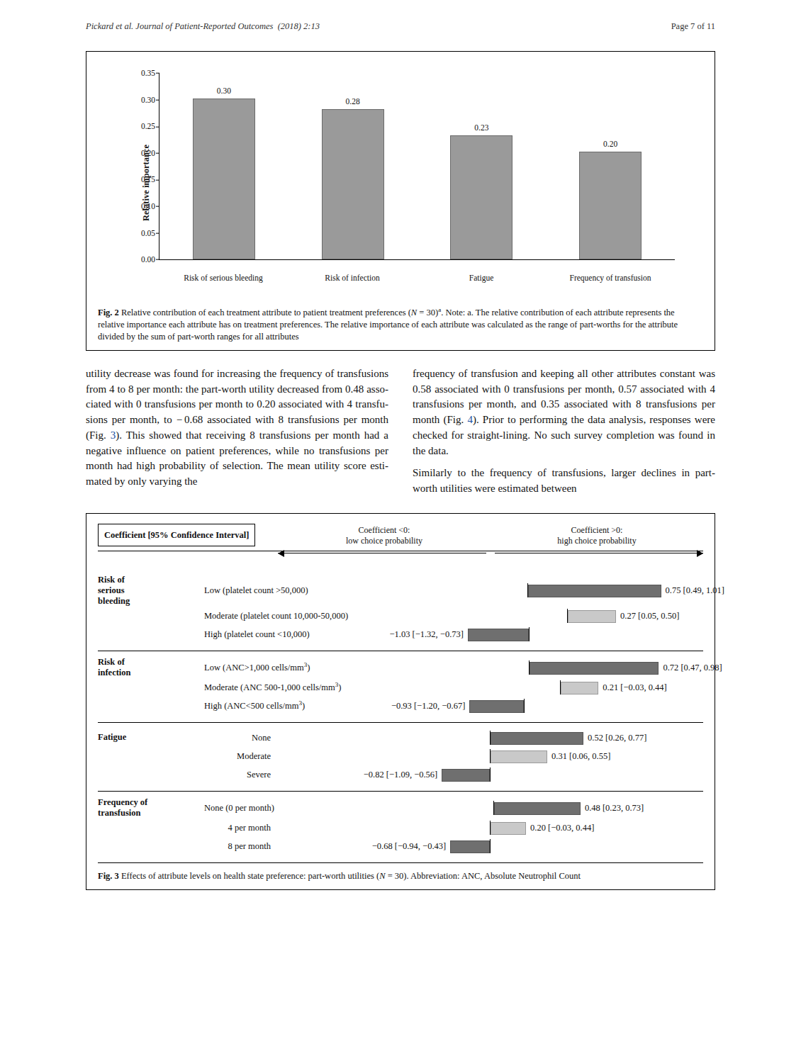Pickard et al. Journal of Patient-Reported Outcomes (2018) 2:13
Page 7 of 11
Relative importance
0.00
0.05
0.10
0.15
0.20
0.25
0.30
0.35
0.30
0.28
0.23
0.20
Risk of serious bleeding Risk of infection Fatigue Frequency of transfusion
Fig. 2 Relative contribution of each treatment attribute to patient treatment preferences (N = 30)a. Note: a. The relative contribution of each attribute represents the relative importance each attribute has on treatment preferences. The relative importance of each attribute was calculated as the range of part-worths for the attribute divided by the sum of part-worth ranges for all attributes
utility decrease was found for increasing the frequency of transfusions from 4 to 8 per month: the part-worth utility decreased from 0.48 associated with 0 transfusions per month to 0.20 associated with 4 transfusions per month, to − 0.68 associated with 8 transfusions per month (Fig. 3). This showed that receiving 8 transfusions per month had a negative influence on patient preferences, while no transfusions per month had high probability of selection. The mean utility score estimated by only varying the
frequency of transfusion and keeping all other attributes constant was 0.58 associated with 0 transfusions per month, 0.57 associated with 4 transfusions per month, and 0.35 associated with 8 transfusions per month (Fig. 4). Prior to performing the data analysis, responses were checked for straight-lining. No such survey completion was found in the data.
Similarly to the frequency of transfusions, larger declines in part-worth utilities were estimated between
Coefficient [95% Confidence Interval]
Coefficient <0:
low choice probability
Coefficient >0:
high choice probability
Risk of
serious
bleeding
Low (platelet count >50,000)
0.75 [0.49, 1.01]
Moderate (platelet count 10,000-50,000)
0.27 [0.05, 0.50]
High (platelet count <10,000)
−1.03 [−1.32, −0.73]
Risk of
infection
Low (ANC>1,000 cells/mm3)
0.72 [0.47, 0.98]
Moderate (ANC 500-1,000 cells/mm3)
0.21 [−0.03, 0.44]
High (ANC<500 cells/mm3)
−0.93 [−1.20, −0.67]
Fatigue
None
0.52 [0.26, 0.77]
Moderate
0.31 [0.06, 0.55]
Severe
−0.82 [−1.09, −0.56]
Frequency of
transfusion
None (0 per month)
0.48 [0.23, 0.73]
4 per month
0.20 [−0.03, 0.44]
8 per month
−0.68 [−0.94, −0.43]
Fig. 3 Effects of attribute levels on health state preference: part-worth utilities (N = 30). Abbreviation: ANC, Absolute Neutrophil Count